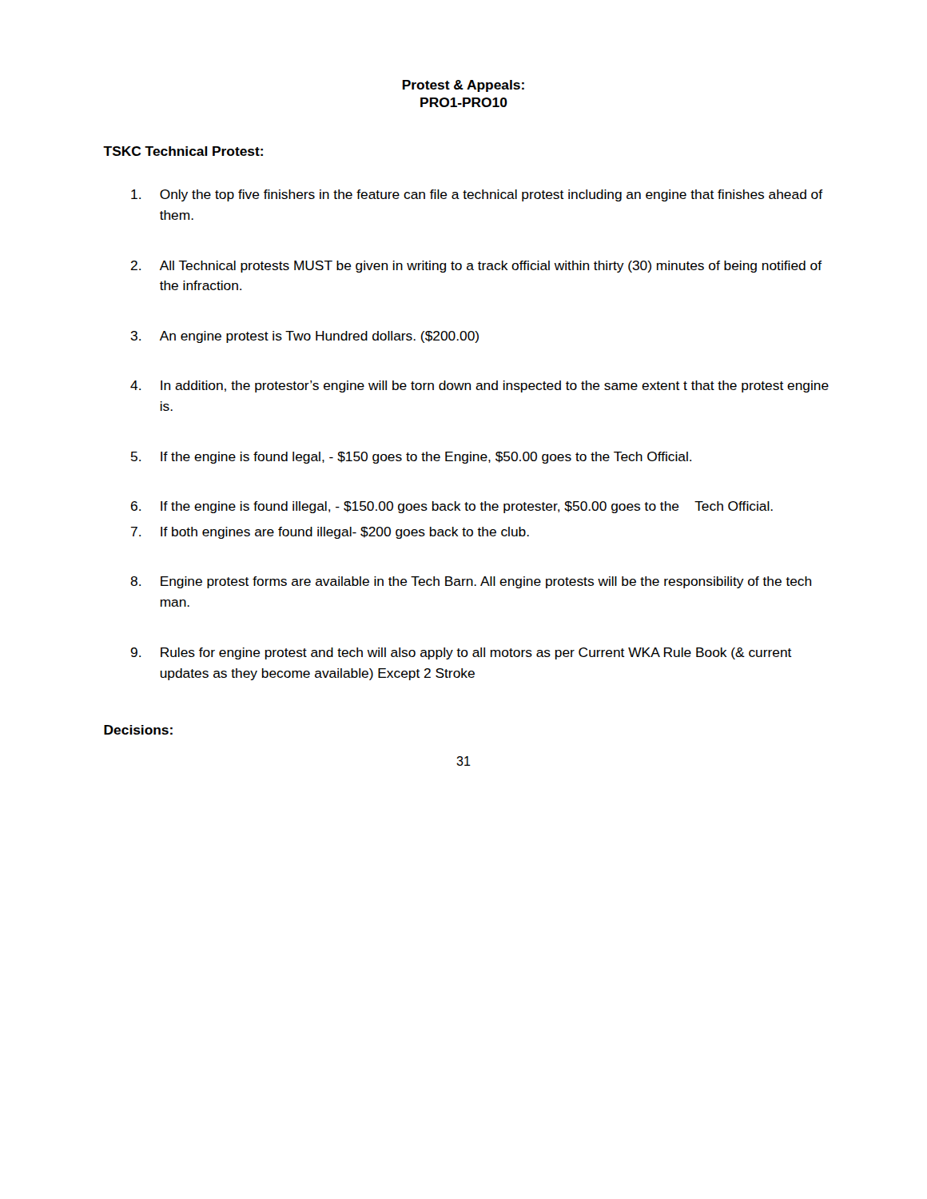Protest & Appeals:
PRO1-PRO10
TSKC Technical Protest:
Only the top five finishers in the feature can file a technical protest including an engine that finishes ahead of them.
All Technical protests MUST be given in writing to a track official within thirty (30) minutes of being notified of the infraction.
An engine protest is Two Hundred dollars. ($200.00)
In addition, the protestor’s engine will be torn down and inspected to the same extent t that the protest engine is.
If the engine is found legal, - $150 goes to the Engine, $50.00 goes to the Tech Official.
If the engine is found illegal, - $150.00 goes back to the protester, $50.00 goes to the Tech Official.
If both engines are found illegal- $200 goes back to the club.
Engine protest forms are available in the Tech Barn. All engine protests will be the responsibility of the tech man.
Rules for engine protest and tech will also apply to all motors as per Current WKA Rule Book (& current updates as they become available) Except 2 Stroke
Decisions:
31